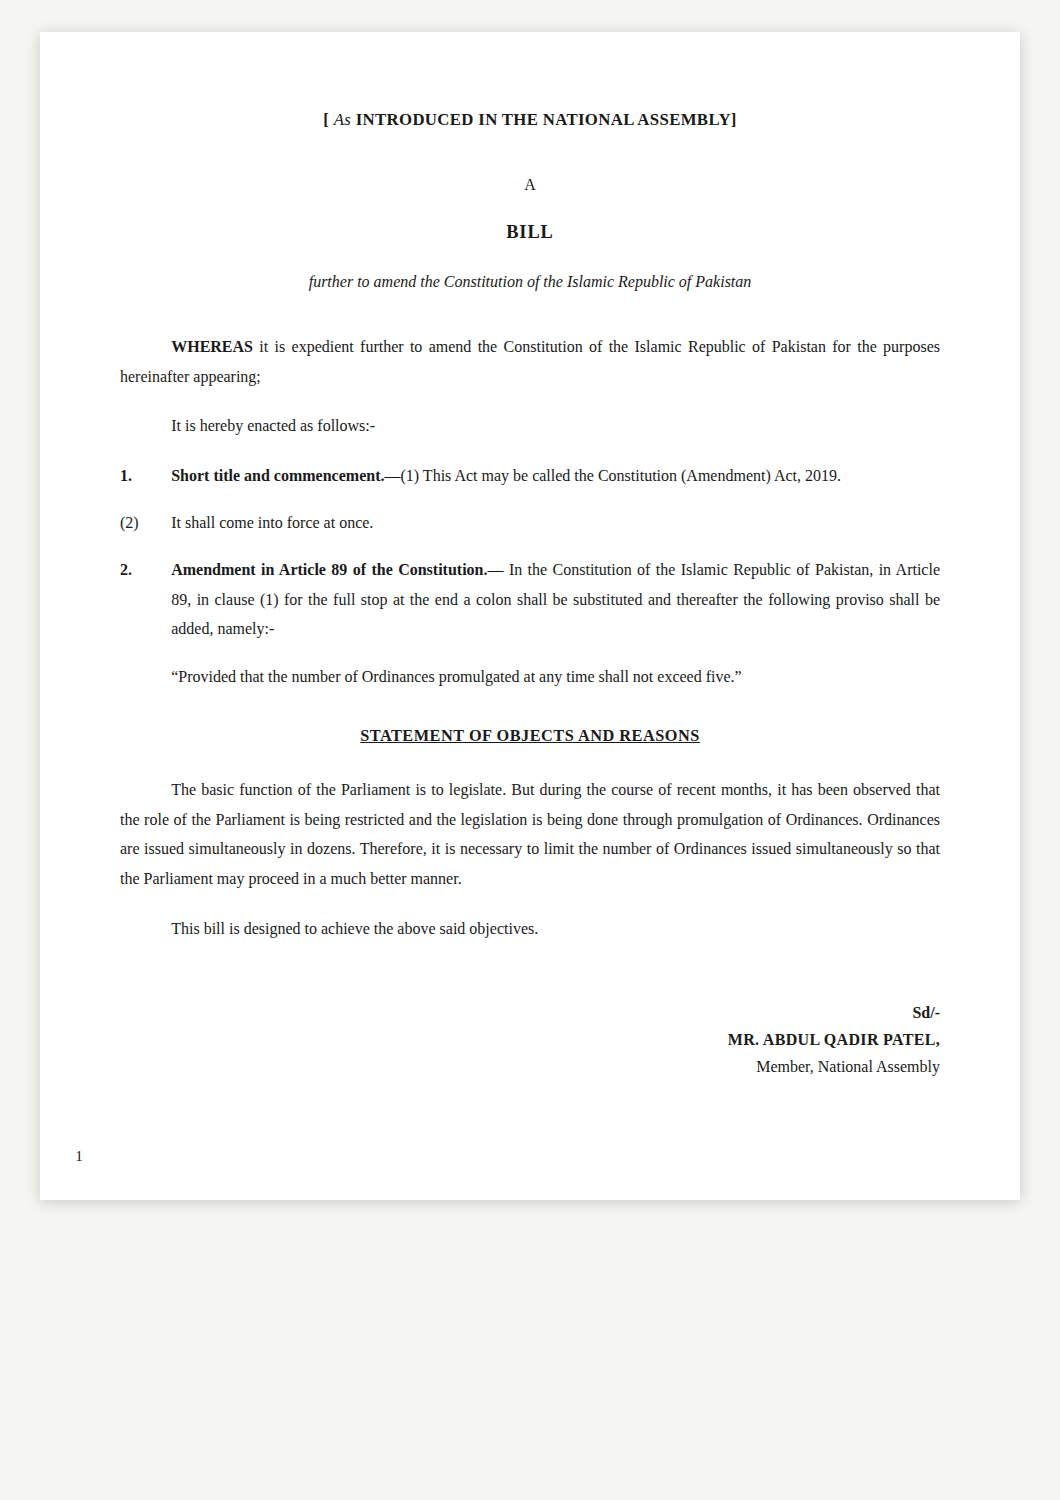[ As INTRODUCED IN THE NATIONAL ASSEMBLY]
A
BILL
further to amend the Constitution of the Islamic Republic of Pakistan
WHEREAS it is expedient further to amend the Constitution of the Islamic Republic of Pakistan for the purposes hereinafter appearing;
It is hereby enacted as follows:-
1. Short title and commencement.—(1) This Act may be called the Constitution (Amendment) Act, 2019.
(2) It shall come into force at once.
2. Amendment in Article 89 of the Constitution.— In the Constitution of the Islamic Republic of Pakistan, in Article 89, in clause (1) for the full stop at the end a colon shall be substituted and thereafter the following proviso shall be added, namely:-
“Provided that the number of Ordinances promulgated at any time shall not exceed five.”
STATEMENT OF OBJECTS AND REASONS
The basic function of the Parliament is to legislate. But during the course of recent months, it has been observed that the role of the Parliament is being restricted and the legislation is being done through promulgation of Ordinances. Ordinances are issued simultaneously in dozens. Therefore, it is necessary to limit the number of Ordinances issued simultaneously so that the Parliament may proceed in a much better manner.
This bill is designed to achieve the above said objectives.
Sd/-
MR. ABDUL QADIR PATEL,
Member, National Assembly
1